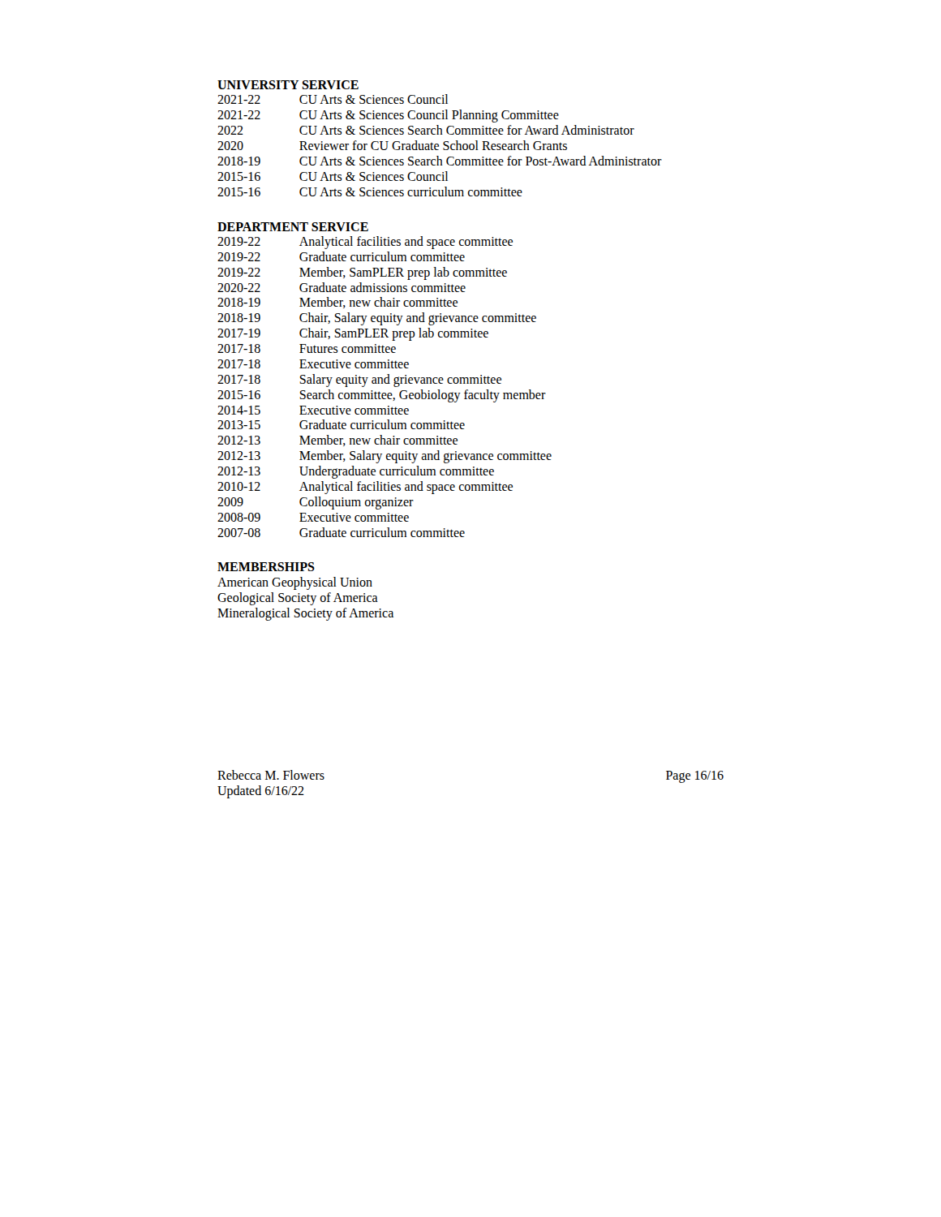University Service
| 2021-22 | CU Arts & Sciences Council |
| 2021-22 | CU Arts & Sciences Council Planning Committee |
| 2022 | CU Arts & Sciences Search Committee for Award Administrator |
| 2020 | Reviewer for CU Graduate School Research Grants |
| 2018-19 | CU Arts & Sciences Search Committee for Post-Award Administrator |
| 2015-16 | CU Arts & Sciences Council |
| 2015-16 | CU Arts & Sciences curriculum committee |
Department Service
| 2019-22 | Analytical facilities and space committee |
| 2019-22 | Graduate curriculum committee |
| 2019-22 | Member, SamPLER prep lab committee |
| 2020-22 | Graduate admissions committee |
| 2018-19 | Member, new chair committee |
| 2018-19 | Chair, Salary equity and grievance committee |
| 2017-19 | Chair, SamPLER prep lab commitee |
| 2017-18 | Futures committee |
| 2017-18 | Executive committee |
| 2017-18 | Salary equity and grievance committee |
| 2015-16 | Search committee, Geobiology faculty member |
| 2014-15 | Executive committee |
| 2013-15 | Graduate curriculum committee |
| 2012-13 | Member, new chair committee |
| 2012-13 | Member, Salary equity and grievance committee |
| 2012-13 | Undergraduate curriculum committee |
| 2010-12 | Analytical facilities and space committee |
| 2009 | Colloquium organizer |
| 2008-09 | Executive committee |
| 2007-08 | Graduate curriculum committee |
Memberships
American Geophysical Union
Geological Society of America
Mineralogical Society of America
Rebecca M. Flowers Updated 6/16/22
Page 16/16